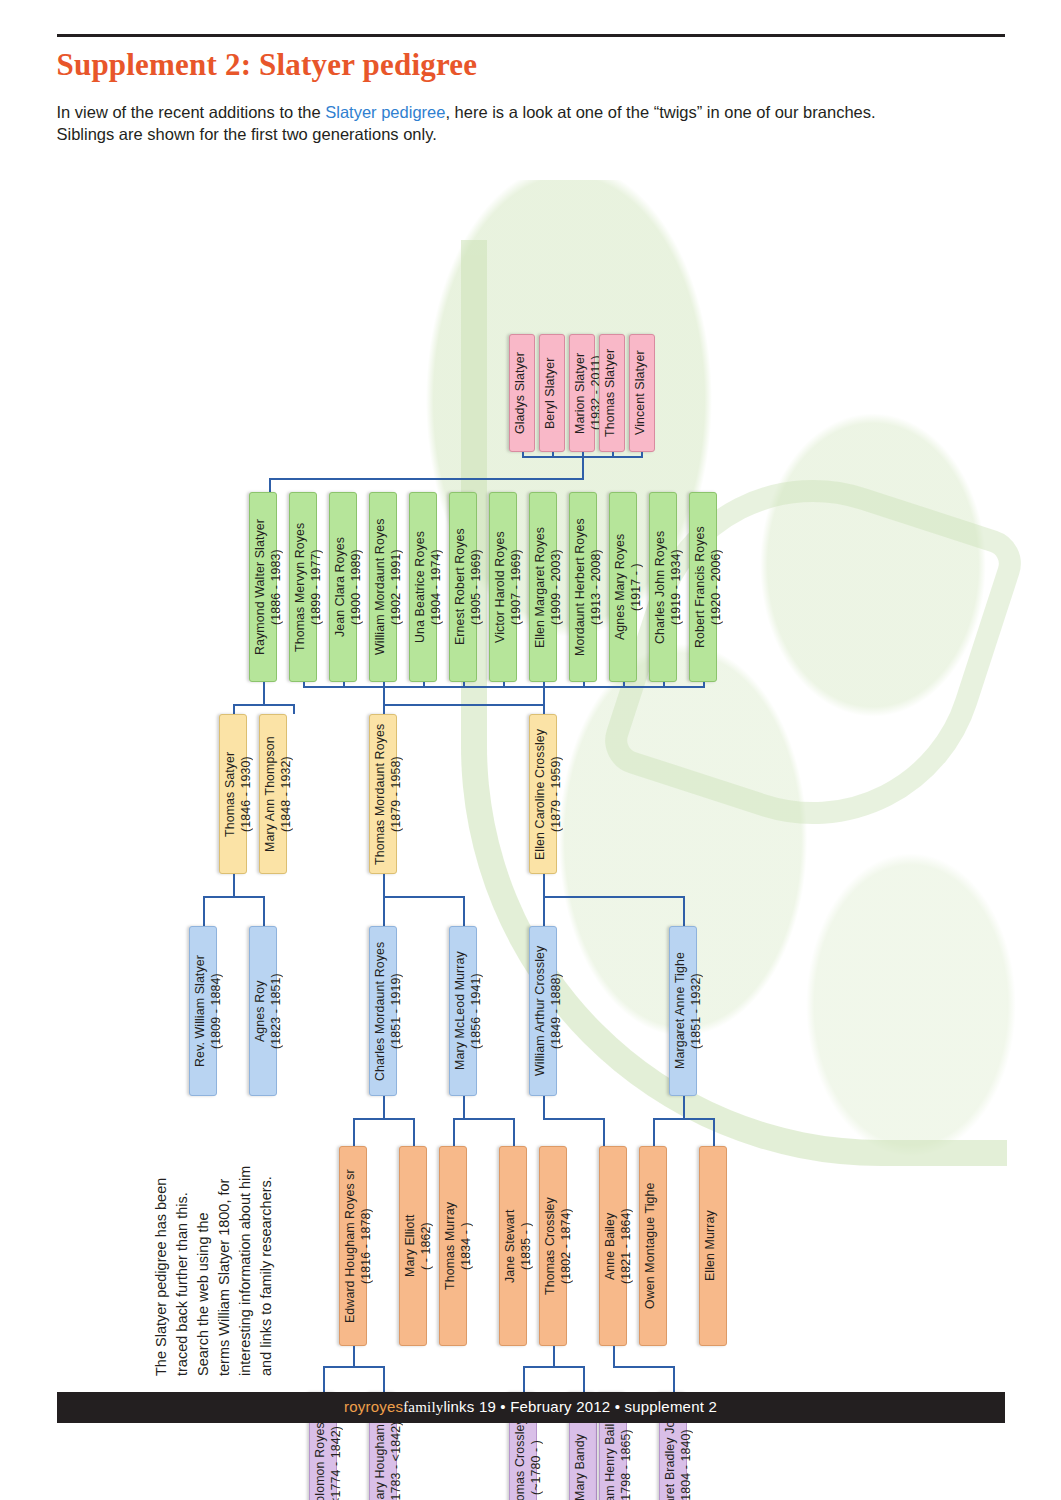Supplement 2: Slatyer pedigree
In view of the recent additions to the Slatyer pedigree, here is a look at one of the “twigs” in one of our branches. Siblings are shown for the first two generations only.
Gladys Slatyer
Beryl Slatyer
Marion Slatyer(1932 - 2011)
Thomas Slatyer
Vincent Slatyer
Raymond Walter Slatyer(1886 - 1983)
Thomas Mervyn Royes(1899 - 1977)
Jean Clara Royes(1900 - 1989)
William Mordaunt Royes(1902 - 1991)
Una Beatrice Royes(1904 - 1974)
Ernest Robert Royes(1905 - 1969)
Victor Harold Royes(1907 - 1969)
Ellen Margaret Royes(1909 - 2003)
Mordaunt Herbert Royes(1913 - 2008)
Agnes Mary Royes(1917 - )
Charles John Royes(1919 - 1934)
Robert Francis Royes(1920 - 2006)
Thomas Satyer(1846 - 1930)
Mary Ann Thompson(1848 - 1932)
Thomas Mordaunt Royes(1879 - 1958)
Ellen Caroline Crossley(1879 - 1959)
Rev. William Slatyer(1809 - 1884)
Agnes Roy(1823 - 1851)
Charles Mordaunt Royes(1851 - 1919)
Mary McLeod Murray(1856 - 1941)
William Arthur Crossley(1849 - 1888)
Margaret Anne Tighe(1851 - 1932)
Edward Hougham Royes sr(1816 - 1878)
Mary Elliott( - 1862)
Thomas Murray(1834 - )
Jane Stewart(1835 - )
Thomas Crossley(1802 - 1874)
Anne Bailey(1821 - 1864)
Owen Montague Tighe
Ellen Murray
Solomon Royes(<1774 - 1842)
Mary Hougham(<1783 - <1842)
Thomas Crossley(~1780 - )
Mary Bandy
William Henry Bailley(1798 - 1865)
Margaret Bradley Jones(1804 - 1840)
The Slatyer pedigree has been
traced back further than this.
Search the web using the
terms William Slatyer 1800, for
interesting information about him
and links to family researchers.
roy royes familylinks 19 • February 2012 • supplement 2